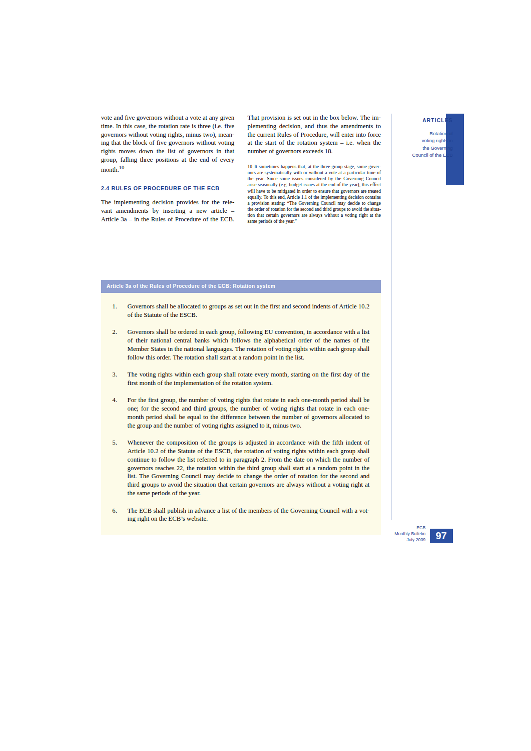ARTICLES
Rotation of
voting rights in
the Governing
Council of the ECB
vote and five governors without a vote at any given time. In this case, the rotation rate is three (i.e. five governors without voting rights, minus two), meaning that the block of five governors without voting rights moves down the list of governors in that group, falling three positions at the end of every month.10
2.4 RULES OF PROCEDURE OF THE ECB
The implementing decision provides for the relevant amendments by inserting a new article – Article 3a – in the Rules of Procedure of the ECB. That provision is set out in the box below. The implementing decision, and thus the amendments to the current Rules of Procedure, will enter into force at the start of the rotation system – i.e. when the number of governors exceeds 18.
10 It sometimes happens that, at the three-group stage, some governors are systematically with or without a vote at a particular time of the year. Since some issues considered by the Governing Council arise seasonally (e.g. budget issues at the end of the year), this effect will have to be mitigated in order to ensure that governors are treated equally. To this end, Article 1.1 of the implementing decision contains a provision stating: “The Governing Council may decide to change the order of rotation for the second and third groups to avoid the situation that certain governors are always without a voting right at the same periods of the year.”
Article 3a of the Rules of Procedure of the ECB: Rotation system
Governors shall be allocated to groups as set out in the first and second indents of Article 10.2 of the Statute of the ESCB.
Governors shall be ordered in each group, following EU convention, in accordance with a list of their national central banks which follows the alphabetical order of the names of the Member States in the national languages. The rotation of voting rights within each group shall follow this order. The rotation shall start at a random point in the list.
The voting rights within each group shall rotate every month, starting on the first day of the first month of the implementation of the rotation system.
For the first group, the number of voting rights that rotate in each one-month period shall be one; for the second and third groups, the number of voting rights that rotate in each one-month period shall be equal to the difference between the number of governors allocated to the group and the number of voting rights assigned to it, minus two.
Whenever the composition of the groups is adjusted in accordance with the fifth indent of Article 10.2 of the Statute of the ESCB, the rotation of voting rights within each group shall continue to follow the list referred to in paragraph 2. From the date on which the number of governors reaches 22, the rotation within the third group shall start at a random point in the list. The Governing Council may decide to change the order of rotation for the second and third groups to avoid the situation that certain governors are always without a voting right at the same periods of the year.
The ECB shall publish in advance a list of the members of the Governing Council with a voting right on the ECB’s website.
ECB
Monthly Bulletin
July 200997